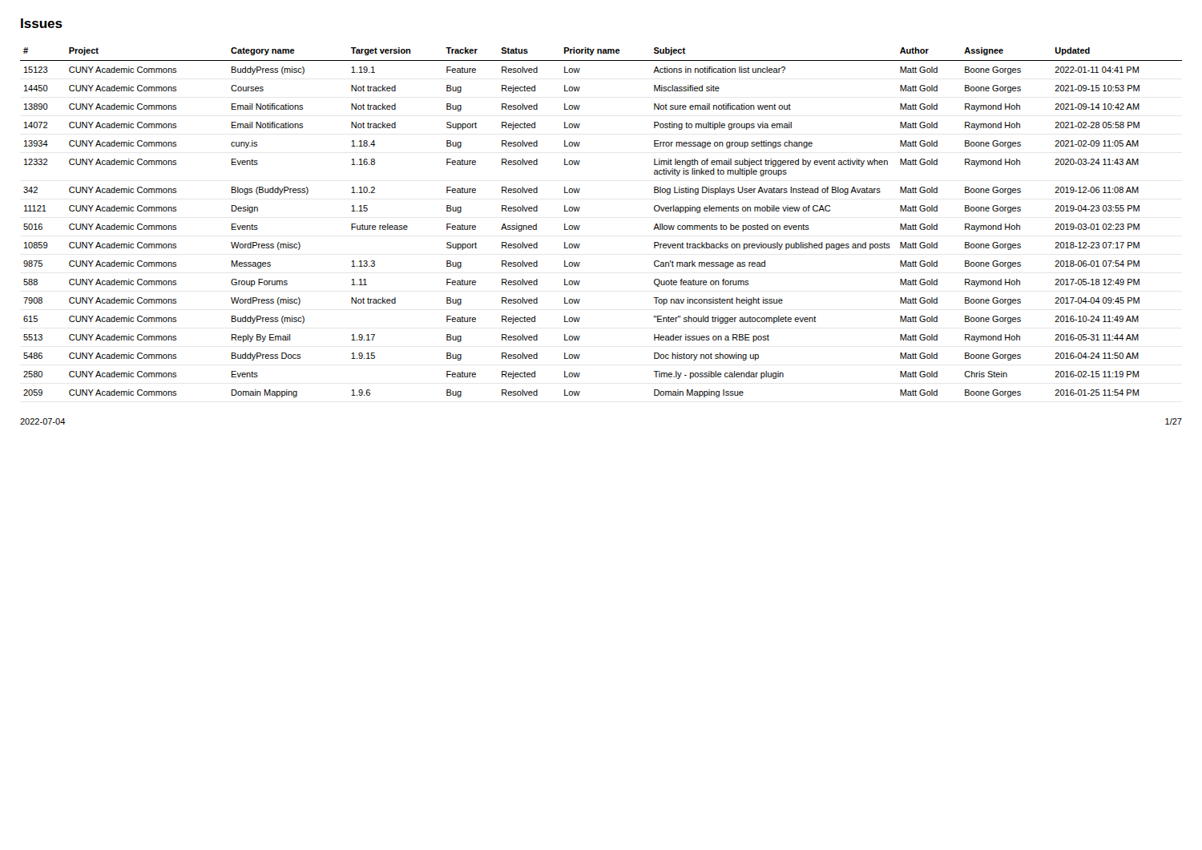Issues
| # | Project | Category name | Target version | Tracker | Status | Priority name | Subject | Author | Assignee | Updated |
| --- | --- | --- | --- | --- | --- | --- | --- | --- | --- | --- |
| 15123 | CUNY Academic Commons | BuddyPress (misc) | 1.19.1 | Feature | Resolved | Low | Actions in notification list unclear? | Matt Gold | Boone Gorges | 2022-01-11 04:41 PM |
| 14450 | CUNY Academic Commons | Courses | Not tracked | Bug | Rejected | Low | Misclassified site | Matt Gold | Boone Gorges | 2021-09-15 10:53 PM |
| 13890 | CUNY Academic Commons | Email Notifications | Not tracked | Bug | Resolved | Low | Not sure email notification went out | Matt Gold | Raymond Hoh | 2021-09-14 10:42 AM |
| 14072 | CUNY Academic Commons | Email Notifications | Not tracked | Support | Rejected | Low | Posting to multiple groups via email | Matt Gold | Raymond Hoh | 2021-02-28 05:58 PM |
| 13934 | CUNY Academic Commons | cuny.is | 1.18.4 | Bug | Resolved | Low | Error message on group settings change | Matt Gold | Boone Gorges | 2021-02-09 11:05 AM |
| 12332 | CUNY Academic Commons | Events | 1.16.8 | Feature | Resolved | Low | Limit length of email subject triggered by event activity when activity is linked to multiple groups | Matt Gold | Raymond Hoh | 2020-03-24 11:43 AM |
| 342 | CUNY Academic Commons | Blogs (BuddyPress) | 1.10.2 | Feature | Resolved | Low | Blog Listing Displays User Avatars Instead of Blog Avatars | Matt Gold | Boone Gorges | 2019-12-06 11:08 AM |
| 11121 | CUNY Academic Commons | Design | 1.15 | Bug | Resolved | Low | Overlapping elements on mobile view of CAC | Matt Gold | Boone Gorges | 2019-04-23 03:55 PM |
| 5016 | CUNY Academic Commons | Events | Future release | Feature | Assigned | Low | Allow comments to be posted on events | Matt Gold | Raymond Hoh | 2019-03-01 02:23 PM |
| 10859 | CUNY Academic Commons | WordPress (misc) | | Support | Resolved | Low | Prevent trackbacks on previously published pages and posts | Matt Gold | Boone Gorges | 2018-12-23 07:17 PM |
| 9875 | CUNY Academic Commons | Messages | 1.13.3 | Bug | Resolved | Low | Can't mark message as read | Matt Gold | Boone Gorges | 2018-06-01 07:54 PM |
| 588 | CUNY Academic Commons | Group Forums | 1.11 | Feature | Resolved | Low | Quote feature on forums | Matt Gold | Raymond Hoh | 2017-05-18 12:49 PM |
| 7908 | CUNY Academic Commons | WordPress (misc) | Not tracked | Bug | Resolved | Low | Top nav inconsistent height issue | Matt Gold | Boone Gorges | 2017-04-04 09:45 PM |
| 615 | CUNY Academic Commons | BuddyPress (misc) | | Feature | Rejected | Low | "Enter" should trigger autocomplete event | Matt Gold | Boone Gorges | 2016-10-24 11:49 AM |
| 5513 | CUNY Academic Commons | Reply By Email | 1.9.17 | Bug | Resolved | Low | Header issues on a RBE post | Matt Gold | Raymond Hoh | 2016-05-31 11:44 AM |
| 5486 | CUNY Academic Commons | BuddyPress Docs | 1.9.15 | Bug | Resolved | Low | Doc history not showing up | Matt Gold | Boone Gorges | 2016-04-24 11:50 AM |
| 2580 | CUNY Academic Commons | Events | | Feature | Rejected | Low | Time.ly - possible calendar plugin | Matt Gold | Chris Stein | 2016-02-15 11:19 PM |
| 2059 | CUNY Academic Commons | Domain Mapping | 1.9.6 | Bug | Resolved | Low | Domain Mapping Issue | Matt Gold | Boone Gorges | 2016-01-25 11:54 PM |
2022-07-04 1/27